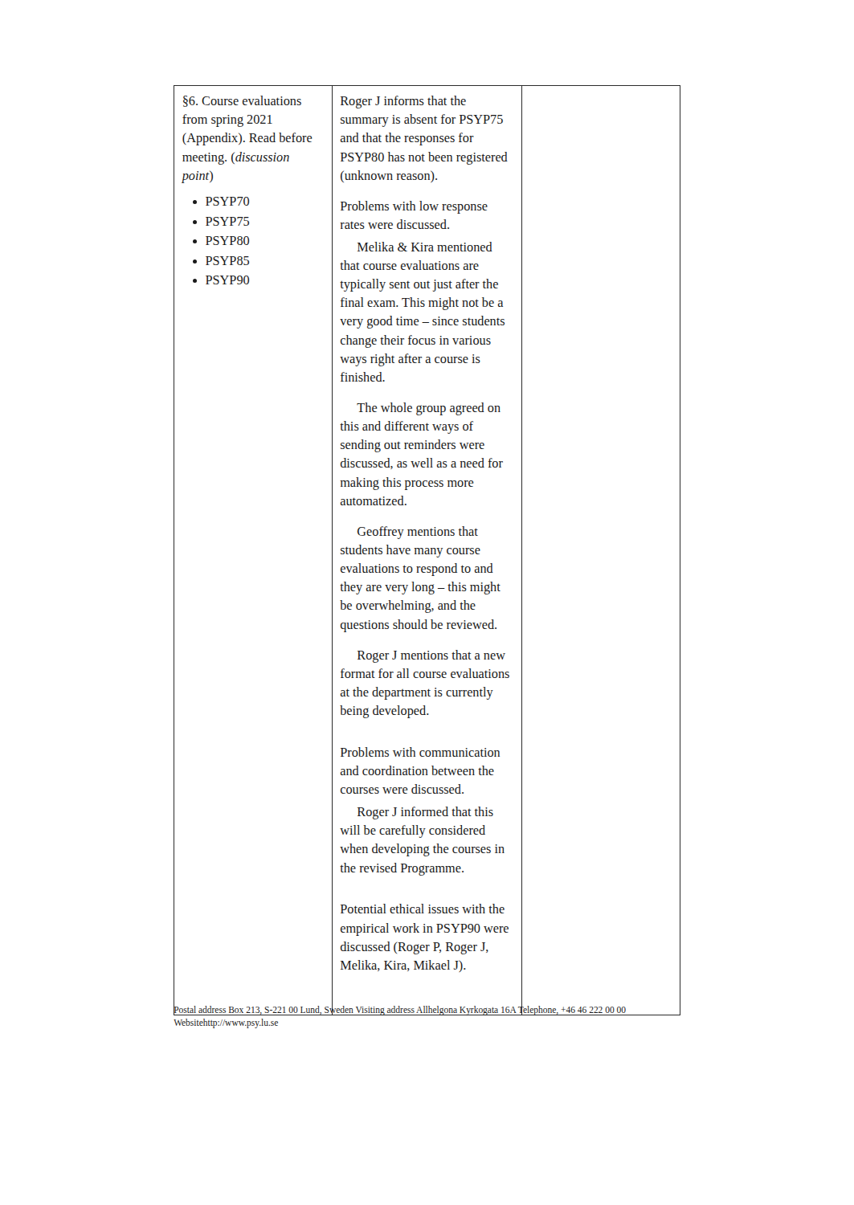| §6. Course evaluations from spring 2021 (Appendix). Read before meeting. ( discussion point ) PSYP70 PSYP75 PSYP80 PSYP85 PSYP90 | Roger J informs that the summary is absent for PSYP75 and that the responses for PSYP80 has not been registered (unknown reason). Problems with low response rates were discussed. Melika & Kira mentioned that course evaluations are typically sent out just after the final exam. This might not be a very good time – since students change their focus in various ways right after a course is finished. The whole group agreed on this and different ways of sending out reminders were discussed, as well as a need for making this process more automatized. Geoffrey mentions that students have many course evaluations to respond to and they are very long – this might be overwhelming, and the questions should be reviewed. Roger J mentions that a new format for all course evaluations at the department is currently being developed. Problems with communication and coordination between the courses were discussed. Roger J informed that this will be carefully considered when developing the courses in the revised Programme. Potential ethical issues with the empirical work in PSYP90 were discussed (Roger P, Roger J, Melika, Kira, Mikael J). | |
Postal address Box 213, S-221 00 Lund, Sweden Visiting address Allhelgona Kyrkogata 16A Telephone, +46 46 222 00 00 Websitehttp://www.psy.lu.se